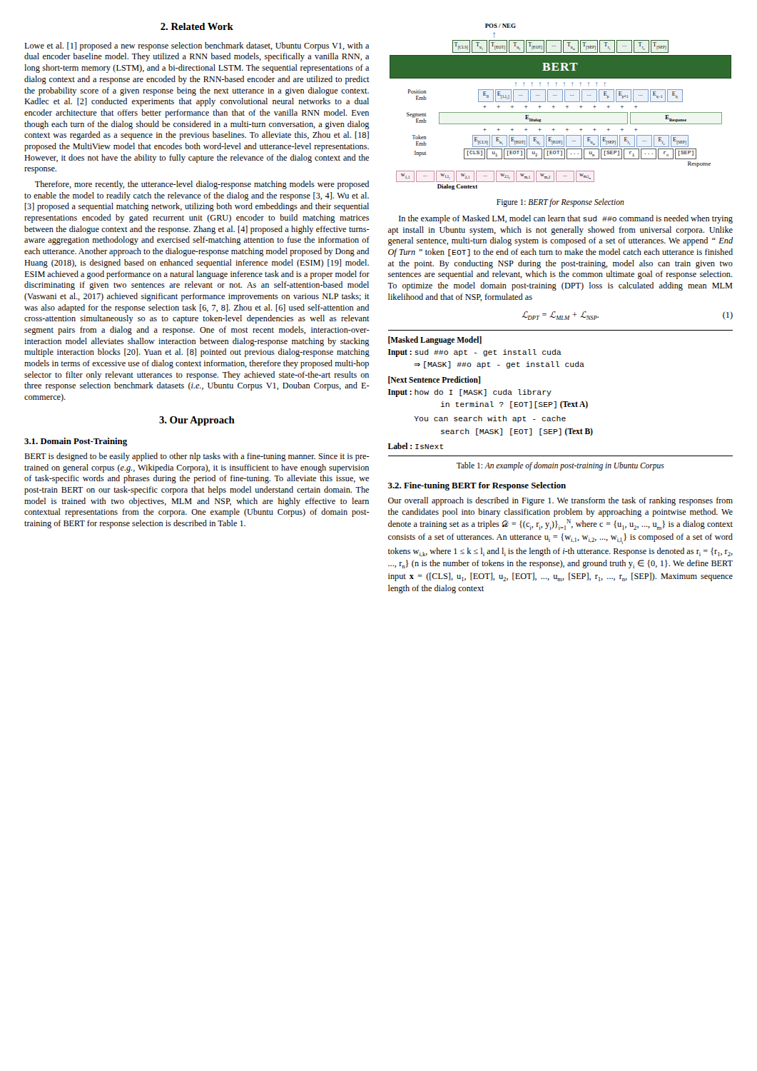2. Related Work
Lowe et al. [1] proposed a new response selection benchmark dataset, Ubuntu Corpus V1, with a dual encoder baseline model. They utilized a RNN based models, specifically a vanilla RNN, a long short-term memory (LSTM), and a bi-directional LSTM. The sequential representations of a dialog context and a response are encoded by the RNN-based encoder and are utilized to predict the probability score of a given response being the next utterance in a given dialogue context. Kadlec et al. [2] conducted experiments that apply convolutional neural networks to a dual encoder architecture that offers better performance than that of the vanilla RNN model. Even though each turn of the dialog should be considered in a multi-turn conversation, a given dialog context was regarded as a sequence in the previous baselines. To alleviate this, Zhou et al. [18] proposed the MultiView model that encodes both word-level and utterance-level representations. However, it does not have the ability to fully capture the relevance of the dialog context and the response.
Therefore, more recently, the utterance-level dialog-response matching models were proposed to enable the model to readily catch the relevance of the dialog and the response [3, 4]. Wu et al. [3] proposed a sequential matching network, utilizing both word embeddings and their sequential representations encoded by gated recurrent unit (GRU) encoder to build matching matrices between the dialogue context and the response. Zhang et al. [4] proposed a highly effective turns-aware aggregation methodology and exercised self-matching attention to fuse the information of each utterance. Another approach to the dialogue-response matching model proposed by Dong and Huang (2018), is designed based on enhanced sequential inference model (ESIM) [19] model. ESIM achieved a good performance on a natural language inference task and is a proper model for discriminating if given two sentences are relevant or not. As an self-attention-based model (Vaswani et al., 2017) achieved significant performance improvements on various NLP tasks; it was also adapted for the response selection task [6, 7, 8]. Zhou et al. [6] used self-attention and cross-attention simultaneously so as to capture token-level dependencies as well as relevant segment pairs from a dialog and a response. One of most recent models, interaction-over-interaction model alleviates shallow interaction between dialog-response matching by stacking multiple interaction blocks [20]. Yuan et al. [8] pointed out previous dialog-response matching models in terms of excessive use of dialog context information, therefore they proposed multi-hop selector to filter only relevant utterances to response. They achieved state-of-the-art results on three response selection benchmark datasets (i.e., Ubuntu Corpus V1, Douban Corpus, and E-commerce).
3. Our Approach
3.1. Domain Post-Training
BERT is designed to be easily applied to other nlp tasks with a fine-tuning manner. Since it is pre-trained on general corpus (e.g., Wikipedia Corpora), it is insufficient to have enough supervision of task-specific words and phrases during the period of fine-tuning. To alleviate this issue, we post-train BERT on our task-specific corpora that helps model understand certain domain. The model is trained with two objectives, MLM and NSP, which are highly effective to learn contextual representations from the corpora. One example (Ubuntu Corpus) of domain post-training of BERT for response selection is described in Table 1.
POS / NEG
↑
T[CLS] Tu1 T[EOT] Tu2 T[EOT] ... Tum T[SEP] Tr1 ... Trn T[SEP]
BERT
↑↑↑↑↑↑↑↑↑↑↑↑
Position
Emb
E0 E[1,l1] ... ... ... ... ... Ep Ep+1 ... Eq−1 Eq
++++++++++++
Segment
Emb
EDialog
EResponse
++++++++++++
Token
Emb
E[CLS] Eu1 E[EOT] Eu2 E[EOT] ... Eum E[SEP] Er1 ... Ern E[SEP]
Input
[CLS] u1 [EOT] u2 [EOT] ... um [SEP] r1 ... rn [SEP]
Response
w1,1 ... w1,l1 w2,1 ... w2,l2 wm,1 wm,2 ... wm,lm
Dialog Context
Figure 1: BERT for Response Selection
In the example of Masked LM, model can learn that sud ##o command is needed when trying apt install in Ubuntu system, which is not generally showed from universal corpora. Unlike general sentence, multi-turn dialog system is composed of a set of utterances. We append “ End Of Turn ” token [EOT] to the end of each turn to make the model catch each utterance is finished at the point. By conducting NSP during the post-training, model also can train given two sentences are sequential and relevant, which is the common ultimate goal of response selection. To optimize the model domain post-training (DPT) loss is calculated adding mean MLM likelihood and that of NSP, formulated as
ℒDPT = ℒMLM + ℒNSP. (1)
[Masked Language Model]
Input : sud ##o apt - get install cuda
⇒ [MASK] ##o apt - get install cuda
[Next Sentence Prediction]
Input : how do I [MASK] cuda library
in terminal ? [EOT][SEP] (Text A)
You can search with apt - cache
search [MASK] [EOT] [SEP] (Text B)
Label : IsNext
Table 1: An example of domain post-training in Ubuntu Corpus
3.2. Fine-tuning BERT for Response Selection
Our overall approach is described in Figure 1. We transform the task of ranking responses from the candidates pool into binary classification problem by approaching a pointwise method. We denote a training set as a triples 𝒟 = {(ci, ri, yi)}i=1N, where c = {u1, u2, ..., um} is a dialog context consists of a set of utterances. An utterance ui = {wi,1, wi,2, ..., wi,li} is composed of a set of word tokens wi,k, where 1 ≤ k ≤ li and li is the length of i-th utterance. Response is denoted as ri = {r1, r2, ..., rn} (n is the number of tokens in the response), and ground truth yi ∈ {0, 1}. We define BERT input x = ([CLS], u1, [EOT], u2, [EOT], ..., um, [SEP], r1, ..., rn, [SEP]). Maximum sequence length of the dialog context